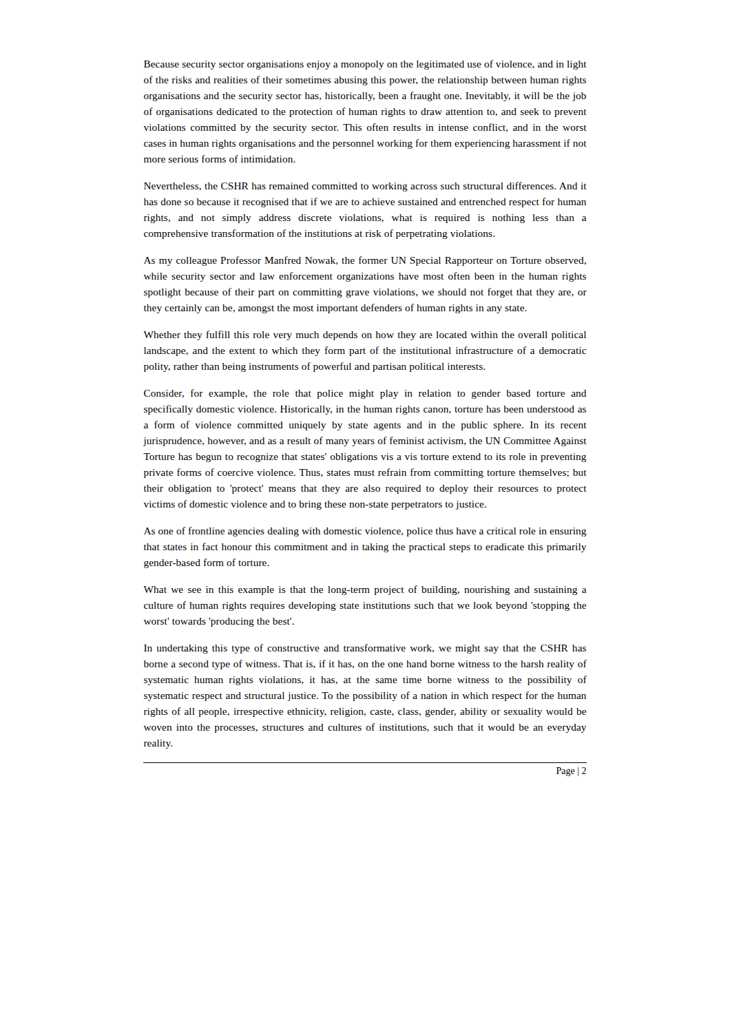Because security sector organisations enjoy a monopoly on the legitimated use of violence, and in light of the risks and realities of their sometimes abusing this power, the relationship between human rights organisations and the security sector has, historically, been a fraught one. Inevitably, it will be the job of organisations dedicated to the protection of human rights to draw attention to, and seek to prevent violations committed by the security sector. This often results in intense conflict, and in the worst cases in human rights organisations and the personnel working for them experiencing harassment if not more serious forms of intimidation.
Nevertheless, the CSHR has remained committed to working across such structural differences. And it has done so because it recognised that if we are to achieve sustained and entrenched respect for human rights, and not simply address discrete violations, what is required is nothing less than a comprehensive transformation of the institutions at risk of perpetrating violations.
As my colleague Professor Manfred Nowak, the former UN Special Rapporteur on Torture observed, while security sector and law enforcement organizations have most often been in the human rights spotlight because of their part on committing grave violations, we should not forget that they are, or they certainly can be, amongst the most important defenders of human rights in any state.
Whether they fulfill this role very much depends on how they are located within the overall political landscape, and the extent to which they form part of the institutional infrastructure of a democratic polity, rather than being instruments of powerful and partisan political interests.
Consider, for example, the role that police might play in relation to gender based torture and specifically domestic violence. Historically, in the human rights canon, torture has been understood as a form of violence committed uniquely by state agents and in the public sphere. In its recent jurisprudence, however, and as a result of many years of feminist activism, the UN Committee Against Torture has begun to recognize that states' obligations vis a vis torture extend to its role in preventing private forms of coercive violence. Thus, states must refrain from committing torture themselves; but their obligation to 'protect' means that they are also required to deploy their resources to protect victims of domestic violence and to bring these non-state perpetrators to justice.
As one of frontline agencies dealing with domestic violence, police thus have a critical role in ensuring that states in fact honour this commitment and in taking the practical steps to eradicate this primarily gender-based form of torture.
What we see in this example is that the long-term project of building, nourishing and sustaining a culture of human rights requires developing state institutions such that we look beyond 'stopping the worst' towards 'producing the best'.
In undertaking this type of constructive and transformative work, we might say that the CSHR has borne a second type of witness. That is, if it has, on the one hand borne witness to the harsh reality of systematic human rights violations, it has, at the same time borne witness to the possibility of systematic respect and structural justice. To the possibility of a nation in which respect for the human rights of all people, irrespective ethnicity, religion, caste, class, gender, ability or sexuality would be woven into the processes, structures and cultures of institutions, such that it would be an everyday reality.
Page | 2